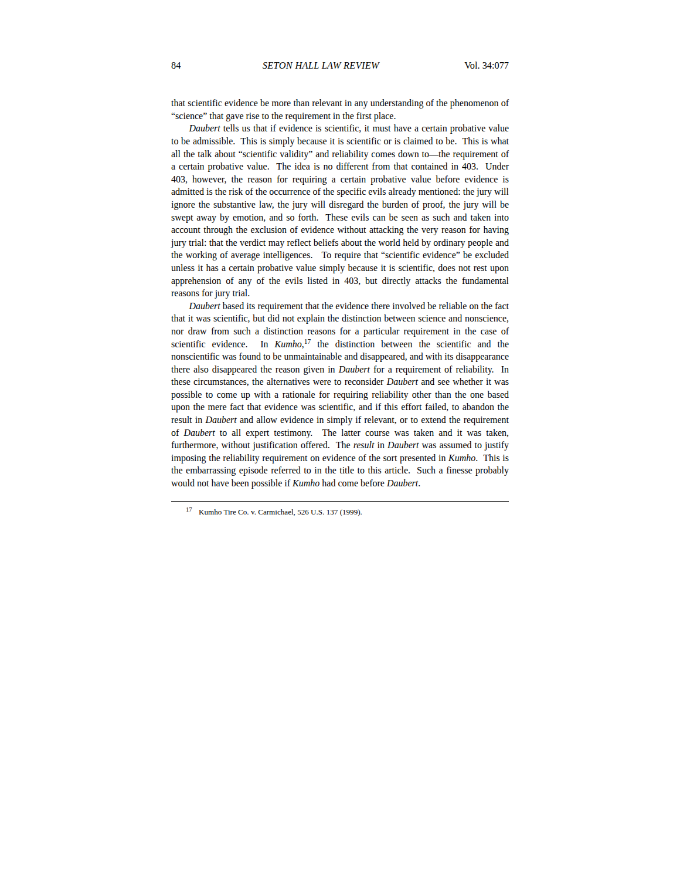84 SETON HALL LAW REVIEW Vol. 34:077
that scientific evidence be more than relevant in any understanding of the phenomenon of “science” that gave rise to the requirement in the first place.
Daubert tells us that if evidence is scientific, it must have a certain probative value to be admissible. This is simply because it is scientific or is claimed to be. This is what all the talk about “scientific validity” and reliability comes down to—the requirement of a certain probative value. The idea is no different from that contained in 403. Under 403, however, the reason for requiring a certain probative value before evidence is admitted is the risk of the occurrence of the specific evils already mentioned: the jury will ignore the substantive law, the jury will disregard the burden of proof, the jury will be swept away by emotion, and so forth. These evils can be seen as such and taken into account through the exclusion of evidence without attacking the very reason for having jury trial: that the verdict may reflect beliefs about the world held by ordinary people and the working of average intelligences. To require that “scientific evidence” be excluded unless it has a certain probative value simply because it is scientific, does not rest upon apprehension of any of the evils listed in 403, but directly attacks the fundamental reasons for jury trial.
Daubert based its requirement that the evidence there involved be reliable on the fact that it was scientific, but did not explain the distinction between science and nonscience, nor draw from such a distinction reasons for a particular requirement in the case of scientific evidence. In Kumho,17 the distinction between the scientific and the nonscientific was found to be unmaintainable and disappeared, and with its disappearance there also disappeared the reason given in Daubert for a requirement of reliability. In these circumstances, the alternatives were to reconsider Daubert and see whether it was possible to come up with a rationale for requiring reliability other than the one based upon the mere fact that evidence was scientific, and if this effort failed, to abandon the result in Daubert and allow evidence in simply if relevant, or to extend the requirement of Daubert to all expert testimony. The latter course was taken and it was taken, furthermore, without justification offered. The result in Daubert was assumed to justify imposing the reliability requirement on evidence of the sort presented in Kumho. This is the embarrassing episode referred to in the title to this article. Such a finesse probably would not have been possible if Kumho had come before Daubert.
17 Kumho Tire Co. v. Carmichael, 526 U.S. 137 (1999).